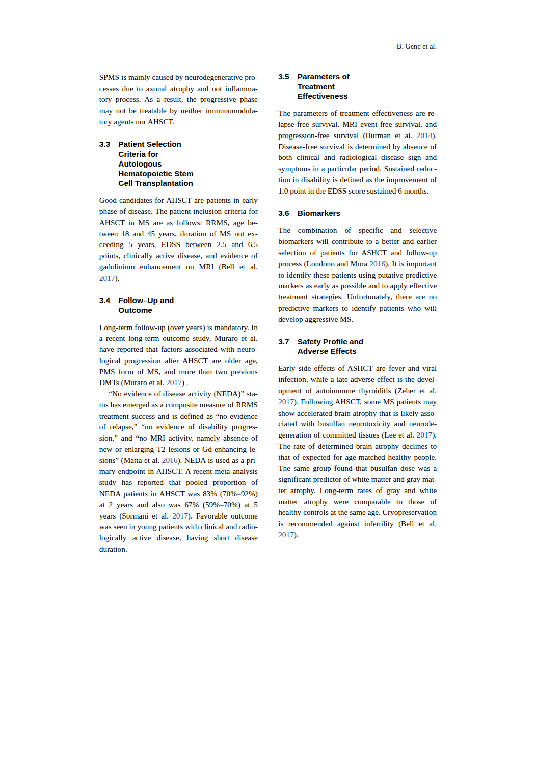B. Genc et al.
SPMS is mainly caused by neurodegenerative processes due to axonal atrophy and not inflammatory process. As a result, the progressive phase may not be treatable by neither immunomodulatory agents nor AHSCT.
3.3 Patient Selection Criteria for Autologous Hematopoietic Stem Cell Transplantation
Good candidates for AHSCT are patients in early phase of disease. The patient inclusion criteria for AHSCT in MS are as follows: RRMS, age between 18 and 45 years, duration of MS not exceeding 5 years, EDSS between 2.5 and 6.5 points, clinically active disease, and evidence of gadolinium enhancement on MRI (Bell et al. 2017).
3.4 Follow–Up and Outcome
Long-term follow-up (over years) is mandatory. In a recent long-term outcome study, Muraro et al. have reported that factors associated with neurological progression after AHSCT are older age, PMS form of MS, and more than two previous DMTs (Muraro et al. 2017) .
“No evidence of disease activity (NEDA)” status has emerged as a composite measure of RRMS treatment success and is defined as “no evidence of relapse,” “no evidence of disability progression,” and “no MRI activity, namely absence of new or enlarging T2 lesions or Gd-enhancing lesions” (Matta et al. 2016). NEDA is used as a primary endpoint in AHSCT. A recent meta-analysis study has reported that pooled proportion of NEDA patients in AHSCT was 83% (70%–92%) at 2 years and also was 67% (59%–70%) at 5 years (Sormani et al. 2017). Favorable outcome was seen in young patients with clinical and radiologically active disease, having short disease duration.
3.5 Parameters of Treatment Effectiveness
The parameters of treatment effectiveness are relapse-free survival, MRI event-free survival, and progression-free survival (Burman et al. 2014). Disease-free survival is determined by absence of both clinical and radiological disease sign and symptoms in a particular period. Sustained reduction in disability is defined as the improvement of 1.0 point in the EDSS score sustained 6 months.
3.6 Biomarkers
The combination of specific and selective biomarkers will contribute to a better and earlier selection of patients for ASHCT and follow-up process (Londono and Mora 2016). It is important to identify these patients using putative predictive markers as early as possible and to apply effective treatment strategies. Unfortunately, there are no predictive markers to identify patients who will develop aggressive MS.
3.7 Safety Profile and Adverse Effects
Early side effects of ASHCT are fever and viral infection, while a late adverse effect is the development of autoimmune thyroiditis (Zeher et al. 2017). Following AHSCT, some MS patients may show accelerated brain atrophy that is likely associated with busulfan neurotoxicity and neurodegeneration of committed tissues (Lee et al. 2017). The rate of determined brain atrophy declines to that of expected for age-matched healthy people. The same group found that busulfan dose was a significant predictor of white matter and gray matter atrophy. Long-term rates of gray and white matter atrophy were comparable to those of healthy controls at the same age. Cryopreservation is recommended against infertility (Bell et al. 2017).